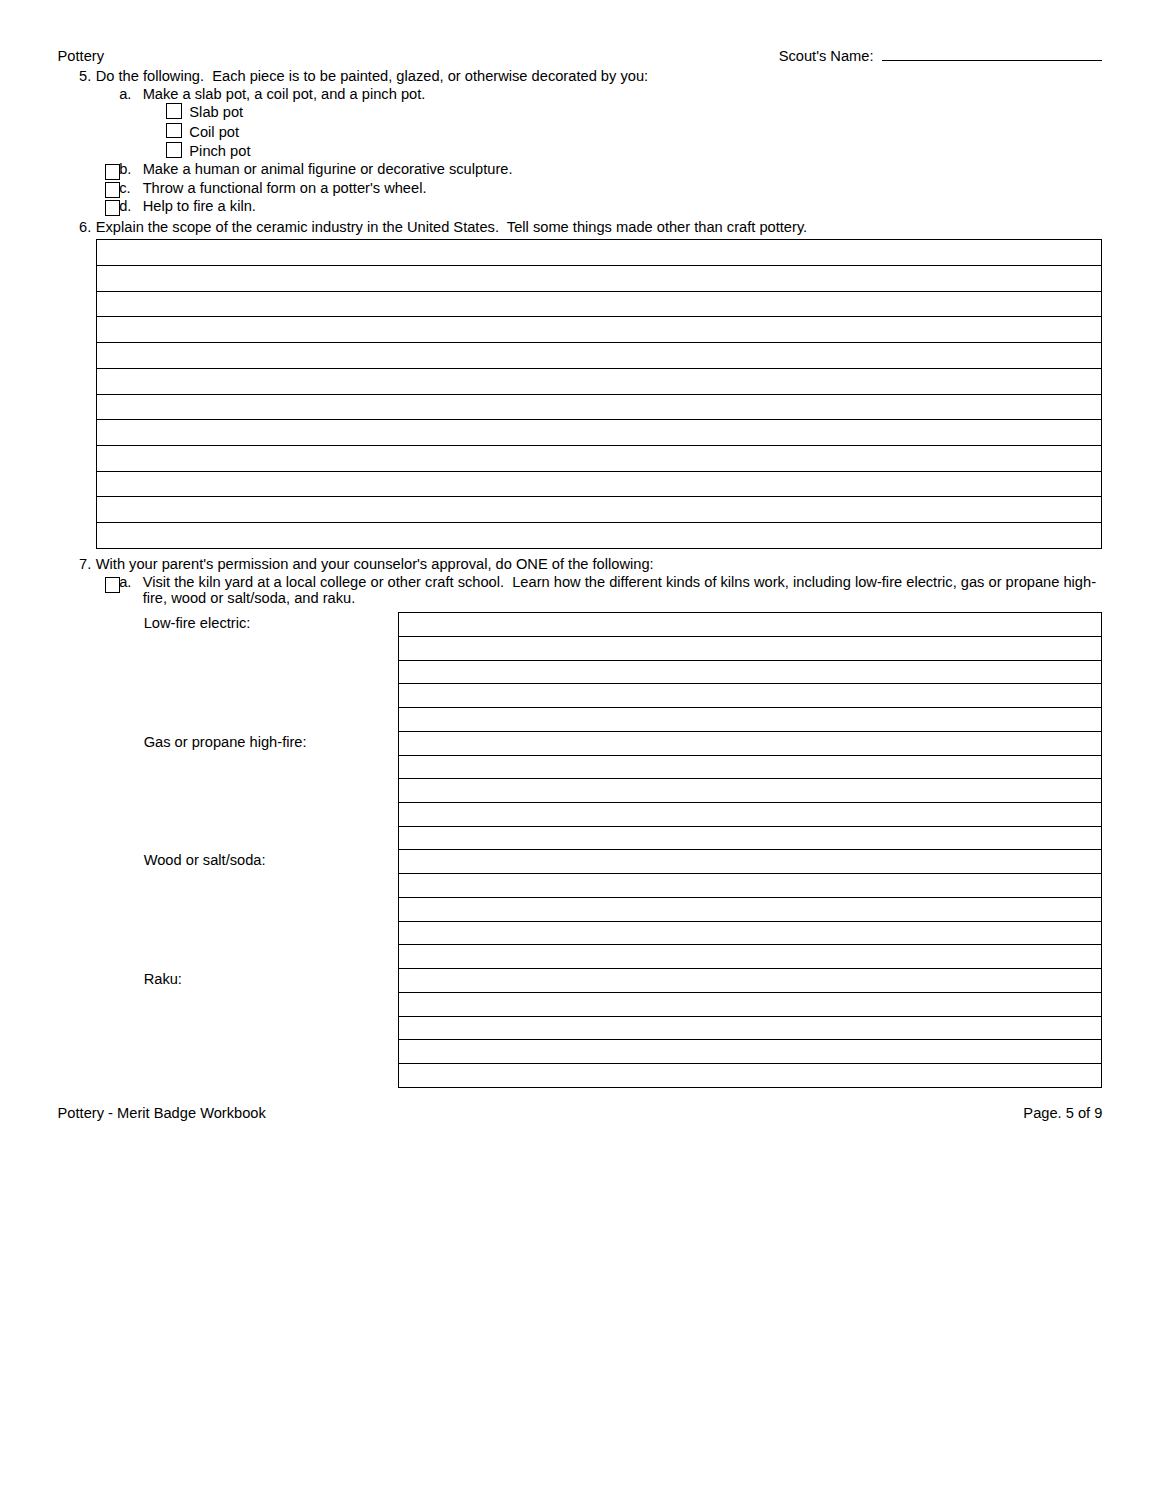Pottery
Scout's Name:
5. Do the following. Each piece is to be painted, glazed, or otherwise decorated by you:
a. Make a slab pot, a coil pot, and a pinch pot.
Slab pot
Coil pot
Pinch pot
b. Make a human or animal figurine or decorative sculpture.
c. Throw a functional form on a potter's wheel.
d. Help to fire a kiln.
6. Explain the scope of the ceramic industry in the United States. Tell some things made other than craft pottery.
7. With your parent's permission and your counselor's approval, do ONE of the following:
a. Visit the kiln yard at a local college or other craft school. Learn how the different kinds of kilns work, including low-fire electric, gas or propane high-fire, wood or salt/soda, and raku.
| Low-fire electric: | |
| Gas or propane high-fire: | |
| Wood or salt/soda: | |
| Raku: | |
Pottery - Merit Badge Workbook
Page. 5 of 9